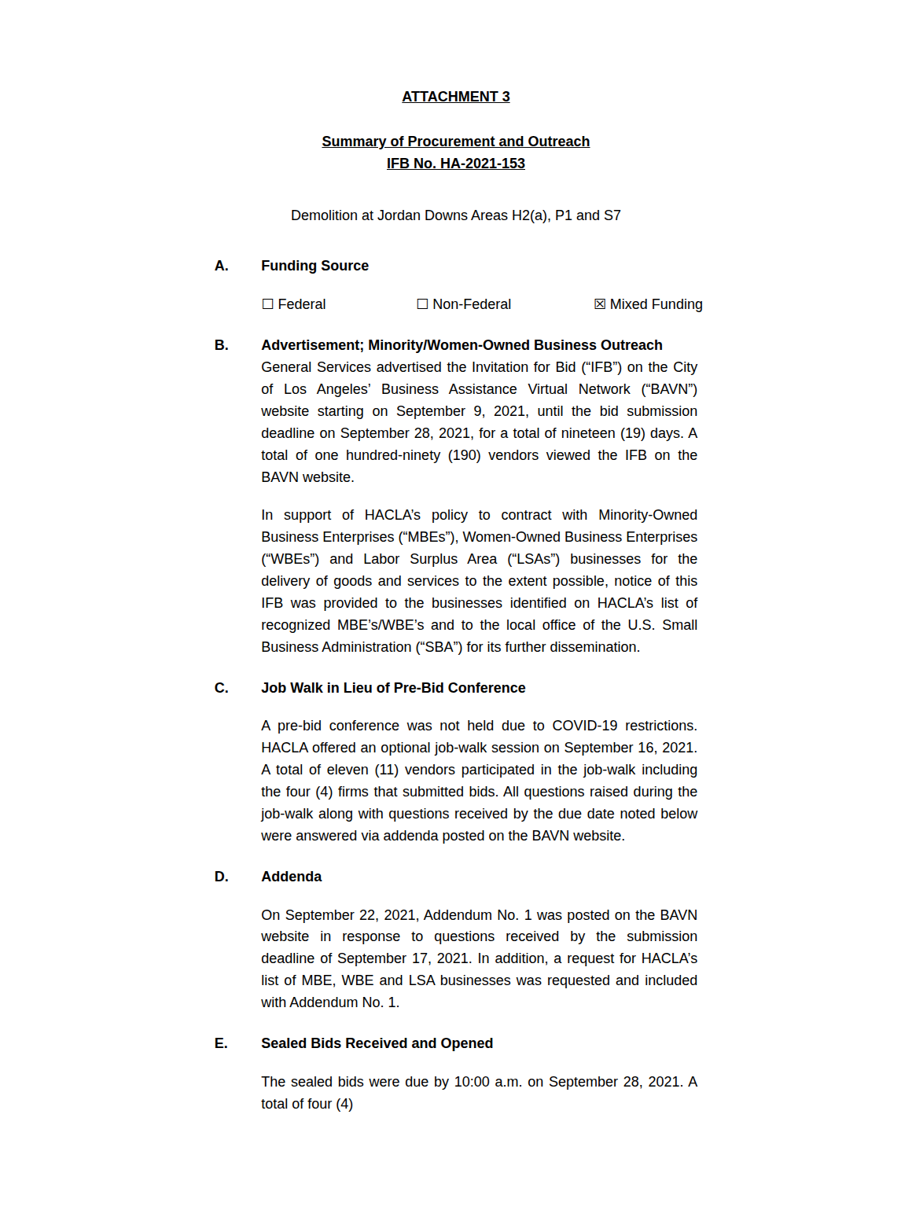ATTACHMENT 3
Summary of Procurement and Outreach
IFB No. HA-2021-153
Demolition at Jordan Downs Areas H2(a), P1 and S7
A.
Funding Source
☐ Federal ☐ Non-Federal ☒ Mixed Funding
B.
Advertisement; Minority/Women-Owned Business Outreach
General Services advertised the Invitation for Bid (“IFB”) on the City of Los Angeles’ Business Assistance Virtual Network (“BAVN”) website starting on September 9, 2021, until the bid submission deadline on September 28, 2021, for a total of nineteen (19) days. A total of one hundred-ninety (190) vendors viewed the IFB on the BAVN website.
In support of HACLA’s policy to contract with Minority-Owned Business Enterprises (“MBEs”), Women-Owned Business Enterprises (“WBEs”) and Labor Surplus Area (“LSAs”) businesses for the delivery of goods and services to the extent possible, notice of this IFB was provided to the businesses identified on HACLA’s list of recognized MBE’s/WBE’s and to the local office of the U.S. Small Business Administration (“SBA”) for its further dissemination.
C.
Job Walk in Lieu of Pre-Bid Conference
A pre-bid conference was not held due to COVID-19 restrictions. HACLA offered an optional job-walk session on September 16, 2021. A total of eleven (11) vendors participated in the job-walk including the four (4) firms that submitted bids. All questions raised during the job-walk along with questions received by the due date noted below were answered via addenda posted on the BAVN website.
D.
Addenda
On September 22, 2021, Addendum No. 1 was posted on the BAVN website in response to questions received by the submission deadline of September 17, 2021. In addition, a request for HACLA’s list of MBE, WBE and LSA businesses was requested and included with Addendum No. 1.
E.
Sealed Bids Received and Opened
The sealed bids were due by 10:00 a.m. on September 28, 2021. A total of four (4)